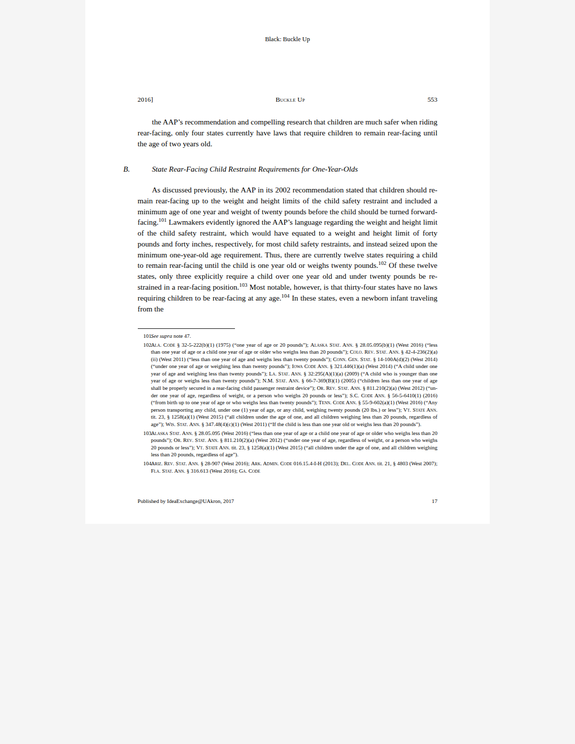Black: Buckle Up
2016] Buckle Up 553
the AAP’s recommendation and compelling research that children are much safer when riding rear-facing, only four states currently have laws that require children to remain rear-facing until the age of two years old.
B. State Rear-Facing Child Restraint Requirements for One-Year-Olds
As discussed previously, the AAP in its 2002 recommendation stated that children should remain rear-facing up to the weight and height limits of the child safety restraint and included a minimum age of one year and weight of twenty pounds before the child should be turned forward-facing.101 Lawmakers evidently ignored the AAP’s language regarding the weight and height limit of the child safety restraint, which would have equated to a weight and height limit of forty pounds and forty inches, respectively, for most child safety restraints, and instead seized upon the minimum one-year-old age requirement. Thus, there are currently twelve states requiring a child to remain rear-facing until the child is one year old or weighs twenty pounds.102 Of these twelve states, only three explicitly require a child over one year old and under twenty pounds be restrained in a rear-facing position.103 Most notable, however, is that thirty-four states have no laws requiring children to be rear-facing at any age.104 In these states, even a newborn infant traveling from the
101. See supra note 47.
102. Ala. Code § 32-5-222(b)(1) (1975) (“one year of age or 20 pounds”); Alaska Stat. Ann. § 28.05.095(b)(1) (West 2016) (“less than one year of age or a child one year of age or older who weighs less than 20 pounds”); Colo. Rev. Stat. Ann. § 42-4-236(2)(a)(ii) (West 2011) (“less than one year of age and weighs less than twenty pounds”); Conn. Gen. Stat. § 14-100A(d)(2) (West 2014) (“under one year of age or weighing less than twenty pounds”); Iowa Code Ann. § 321.446(1)(a) (West 2014) (“A child under one year of age and weighing less than twenty pounds”); La. Stat. Ann. § 32:295(A)(1)(a) (2009) (“A child who is younger than one year of age or weighs less than twenty pounds”); N.M. Stat. Ann. § 66-7-369(B)(1) (2005) (“children less than one year of age shall be properly secured in a rear-facing child passenger restraint device”); Or. Rev. Stat. Ann. § 811.210(2)(a) (West 2012) (“under one year of age, regardless of weight, or a person who weighs 20 pounds or less”); S.C. Code Ann. § 56-5-6410(1) (2016) (“from birth up to one year of age or who weighs less than twenty pounds”); Tenn. Code Ann. § 55-9-602(a)(1) (West 2016) (“Any person transporting any child, under one (1) year of age, or any child, weighing twenty pounds (20 lbs.) or less”); Vt. State Ann. tit. 23, § 1258(a)(1) (West 2015) (“all children under the age of one, and all children weighing less than 20 pounds, regardless of age”); Wis. Stat. Ann. § 347.48(4)(c)(1) (West 2011) (“If the child is less than one year old or weighs less than 20 pounds”).
103. Alaska Stat. Ann. § 28.05.095 (West 2016) (“less than one year of age or a child one year of age or older who weighs less than 20 pounds”); Or. Rev. Stat. Ann. § 811.210(2)(a) (West 2012) (“under one year of age, regardless of weight, or a person who weighs 20 pounds or less”); Vt. State Ann. tit. 23, § 1258(a)(1) (West 2015) (“all children under the age of one, and all children weighing less than 20 pounds, regardless of age”).
104. Ariz. Rev. Stat. Ann. § 28-907 (West 2016); Ark. Admin. Code 016.15.4-I-H (2013); Del. Code Ann. tit. 21, § 4803 (West 2007); Fla. Stat. Ann. § 316.613 (West 2016); Ga. Code
Published by IdeaExchange@UAkron, 2017 17